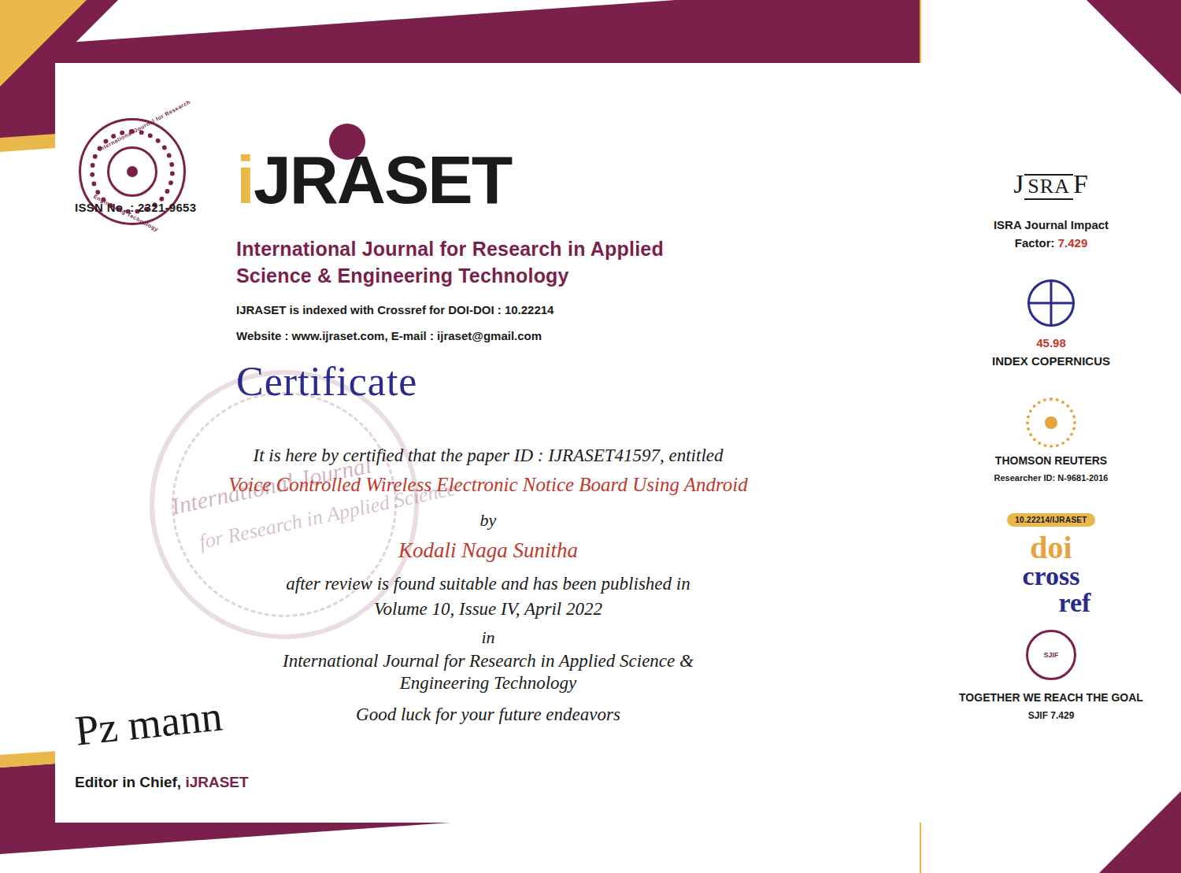International Journal
for Research in Applied Science
International Journal for Research Engineering Technology
ISSN No. : 2321-9653
iJRASET
International Journal for Research in Applied
Science & Engineering Technology
IJRASET is indexed with Crossref for DOI-DOI : 10.22214
Website : www.ijraset.com, E-mail : ijraset@gmail.com
Certificate
It is here by certified that the paper ID : IJRASET41597, entitled
Voice Controlled Wireless Electronic Notice Board Using Android
by
Kodali Naga Sunitha
after review is found suitable and has been published in
Volume 10, Issue IV, April 2022
in
International Journal for Research in Applied Science &
Engineering Technology
Good luck for your future endeavors
Pz mann
Editor in Chief, iJRASET
JSRAF
ISRA Journal Impact
Factor: 7.429
45.98
INDEX COPERNICUS
THOMSON REUTERS
Researcher ID: N-9681-2016
10.22214/IJRASET
doi
cross
ref
SJIF
TOGETHER WE REACH THE GOAL
SJIF 7.429